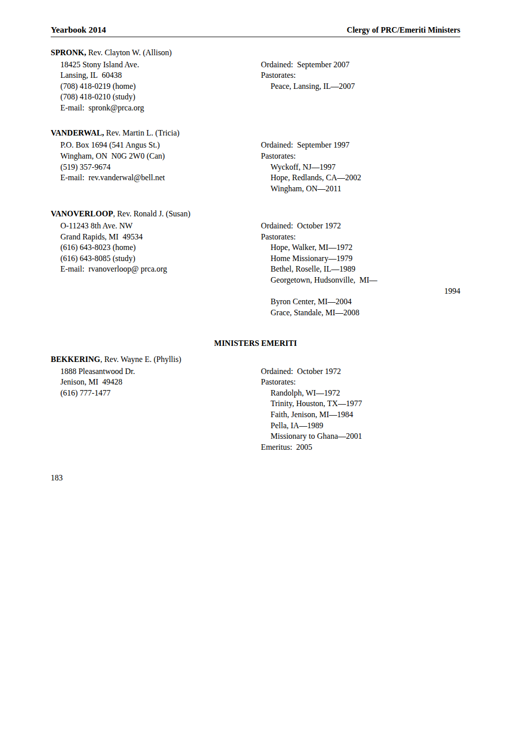Yearbook 2014 Clergy of PRC/Emeriti Ministers
SPRONK, Rev. Clayton W. (Allison)
18425 Stony Island Ave.
Lansing, IL 60438
(708) 418-0219 (home)
(708) 418-0210 (study)
E-mail: spronk@prca.org
Ordained: September 2007
Pastorates:
Peace, Lansing, IL—2007
VANDERWAL, Rev. Martin L. (Tricia)
P.O. Box 1694 (541 Angus St.)
Wingham, ON N0G 2W0 (Can)
(519) 357-9674
E-mail: rev.vanderwal@bell.net
Ordained: September 1997
Pastorates:
Wyckoff, NJ—1997
Hope, Redlands, CA—2002
Wingham, ON—2011
VANOVERLOOP, Rev. Ronald J. (Susan)
O-11243 8th Ave. NW
Grand Rapids, MI 49534
(616) 643-8023 (home)
(616) 643-8085 (study)
E-mail: rvanoverloop@ prca.org
Ordained: October 1972
Pastorates:
Hope, Walker, MI—1972
Home Missionary—1979
Bethel, Roselle, IL—1989
Georgetown, Hudsonville, MI—
1994
Byron Center, MI—2004
Grace, Standale, MI—2008
MINISTERS EMERITI
BEKKERING, Rev. Wayne E. (Phyllis)
1888 Pleasantwood Dr.
Jenison, MI 49428
(616) 777-1477
Ordained: October 1972
Pastorates:
Randolph, WI—1972
Trinity, Houston, TX—1977
Faith, Jenison, MI—1984
Pella, IA—1989
Missionary to Ghana—2001
Emeritus: 2005
183